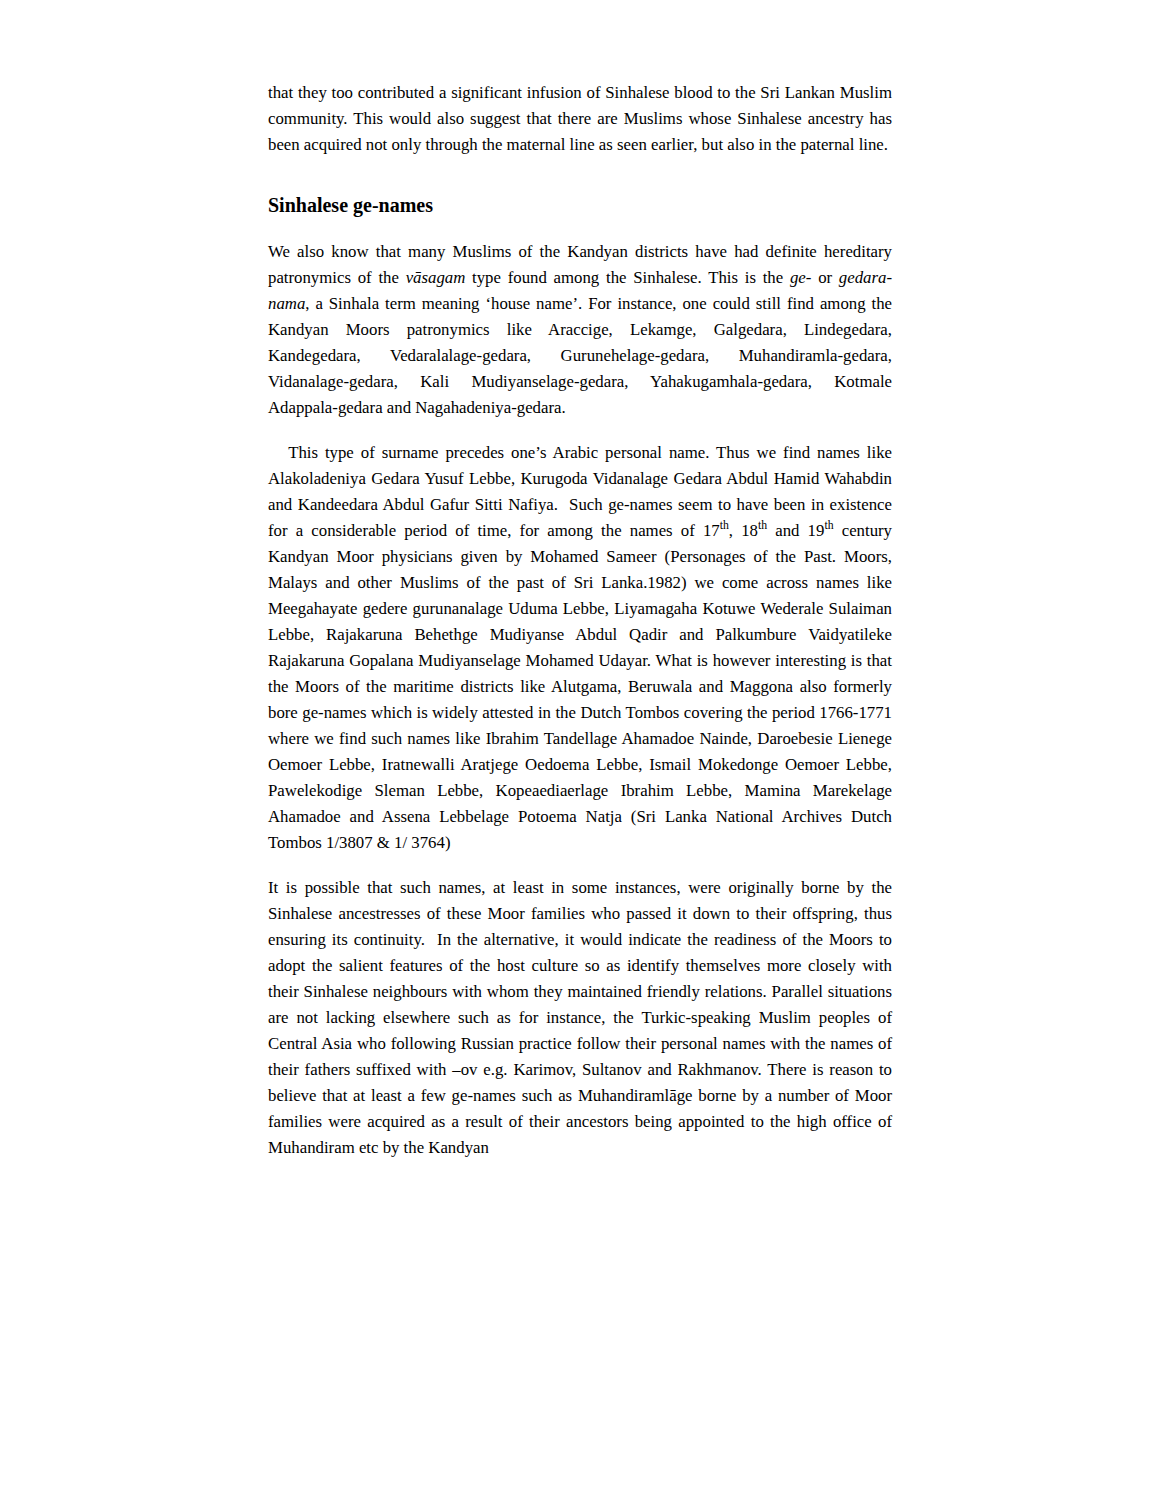that they too contributed a significant infusion of Sinhalese blood to the Sri Lankan Muslim community. This would also suggest that there are Muslims whose Sinhalese ancestry has been acquired not only through the maternal line as seen earlier, but also in the paternal line.
Sinhalese ge-names
We also know that many Muslims of the Kandyan districts have had definite hereditary patronymics of the vāsagam type found among the Sinhalese. This is the ge- or gedara-nama, a Sinhala term meaning ‘house name’. For instance, one could still find among the Kandyan Moors patronymics like Araccige, Lekamge, Galgedara, Lindegedara, Kandegedara, Vedaralalage-gedara, Gurunehelage-gedara, Muhandiramla-gedara, Vidanalage-gedara, Kali Mudiyanselage-gedara, Yahakugamhala-gedara, Kotmale Adappala-gedara and Nagahadeniya-gedara.
This type of surname precedes one’s Arabic personal name. Thus we find names like Alakoladeniya Gedara Yusuf Lebbe, Kurugoda Vidanalage Gedara Abdul Hamid Wahabdin and Kandeedara Abdul Gafur Sitti Nafiya. Such ge-names seem to have been in existence for a considerable period of time, for among the names of 17th, 18th and 19th century Kandyan Moor physicians given by Mohamed Sameer (Personages of the Past. Moors, Malays and other Muslims of the past of Sri Lanka.1982) we come across names like Meegahayate gedere gurunanalage Uduma Lebbe, Liyamagaha Kotuwe Wederale Sulaiman Lebbe, Rajakaruna Behethge Mudiyanse Abdul Qadir and Palkumbure Vaidyatileke Rajakaruna Gopalana Mudiyanselage Mohamed Udayar. What is however interesting is that the Moors of the maritime districts like Alutgama, Beruwala and Maggona also formerly bore ge-names which is widely attested in the Dutch Tombos covering the period 1766-1771 where we find such names like Ibrahim Tandellage Ahamadoe Nainde, Daroebesie Lienege Oemoer Lebbe, Iratnewalli Aratjege Oedoema Lebbe, Ismail Mokedonge Oemoer Lebbe, Pawelekodige Sleman Lebbe, Kopeaediaerlage Ibrahim Lebbe, Mamina Marekelage Ahamadoe and Assena Lebbelage Potoema Natja (Sri Lanka National Archives Dutch Tombos 1/3807 & 1/ 3764)
It is possible that such names, at least in some instances, were originally borne by the Sinhalese ancestresses of these Moor families who passed it down to their offspring, thus ensuring its continuity. In the alternative, it would indicate the readiness of the Moors to adopt the salient features of the host culture so as identify themselves more closely with their Sinhalese neighbours with whom they maintained friendly relations. Parallel situations are not lacking elsewhere such as for instance, the Turkic-speaking Muslim peoples of Central Asia who following Russian practice follow their personal names with the names of their fathers suffixed with –ov e.g. Karimov, Sultanov and Rakhmanov. There is reason to believe that at least a few ge-names such as Muhandiramlāge borne by a number of Moor families were acquired as a result of their ancestors being appointed to the high office of Muhandiram etc by the Kandyan